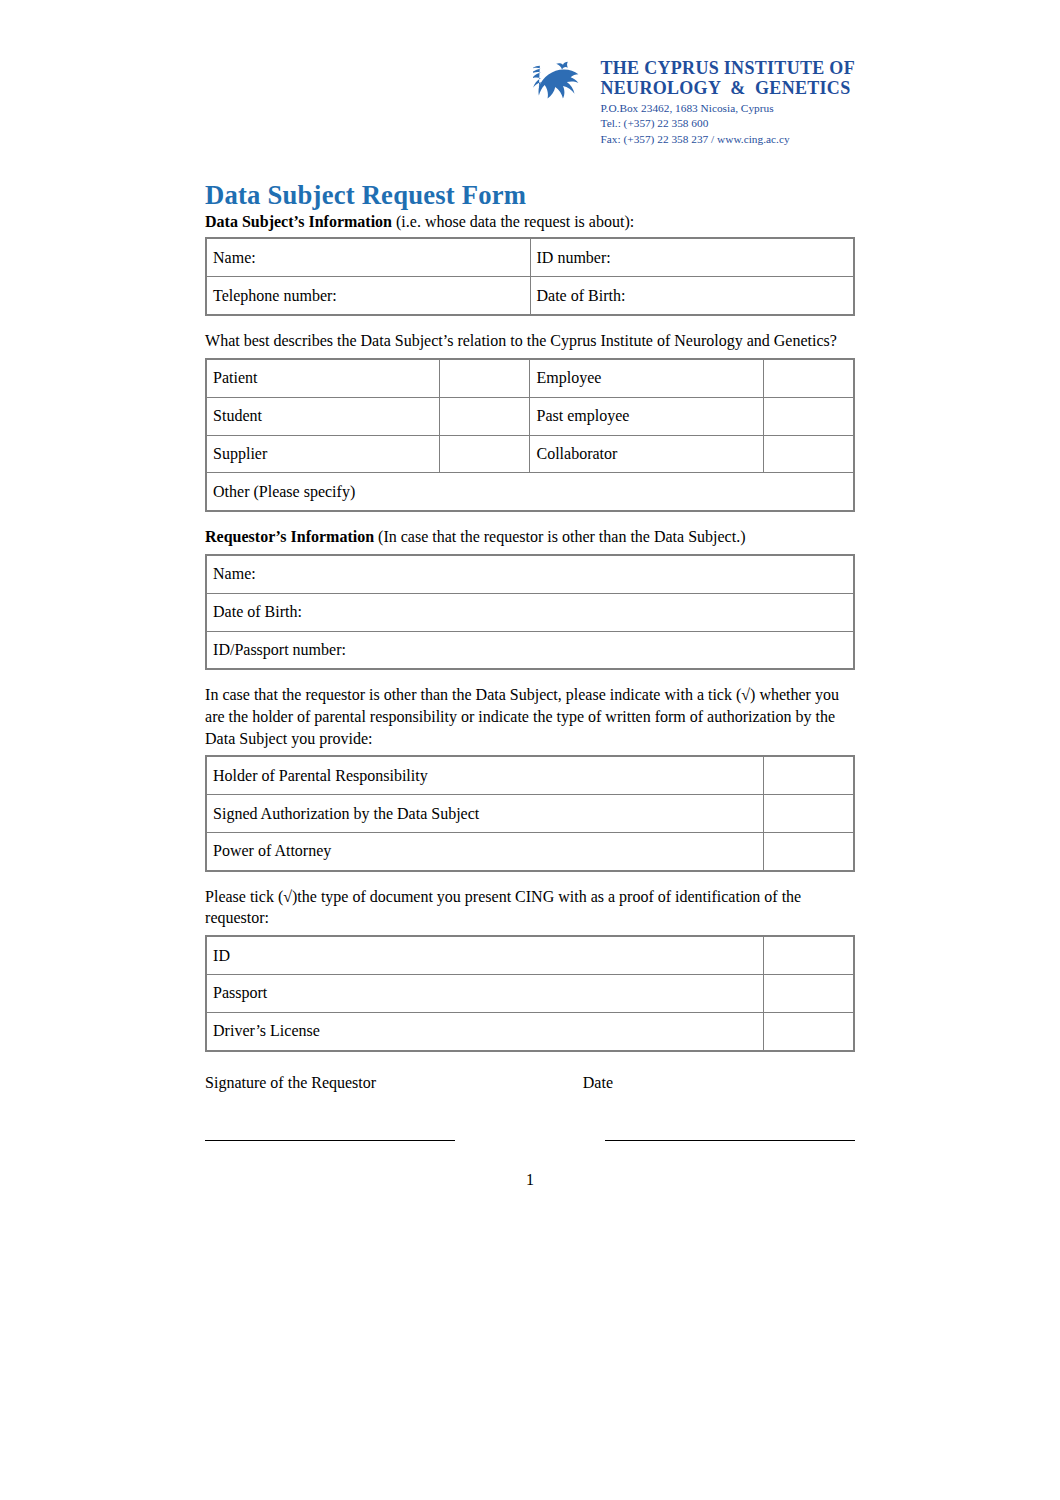THE CYPRUS INSTITUTE OF
NEUROLOGY & GENETICS
P.O.Box 23462, 1683 Nicosia, Cyprus
Tel.: (+357) 22 358 600
Fax: (+357) 22 358 237 / www.cing.ac.cy
Data Subject Request Form
Data Subject’s Information (i.e. whose data the request is about):
| Name: | ID number: |
| Telephone number: | Date of Birth: |
What best describes the Data Subject’s relation to the Cyprus Institute of Neurology and Genetics?
| Patient | | Employee | |
| Student | | Past employee | |
| Supplier | | Collaborator | |
| Other (Please specify) |
Requestor’s Information (In case that the requestor is other than the Data Subject.)
| Name: |
| Date of Birth: |
| ID/Passport number: |
In case that the requestor is other than the Data Subject, please indicate with a tick (√) whether you are the holder of parental responsibility or indicate the type of written form of authorization by the Data Subject you provide:
| Holder of Parental Responsibility | |
| Signed Authorization by the Data Subject | |
| Power of Attorney | |
Please tick (√)the type of document you present CING with as a proof of identification of the requestor:
| ID | |
| Passport | |
| Driver’s License | |
Signature of the Requestor
Date
1